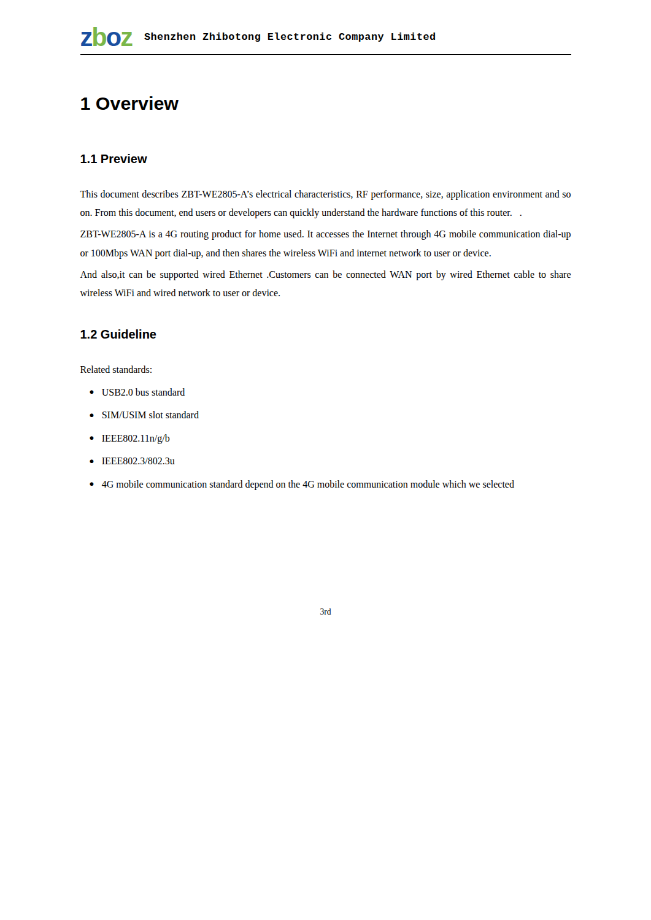zboz
Shenzhen Zhibotong Electronic Company Limited
1 Overview
1.1 Preview
This document describes ZBT-WE2805-A’s electrical characteristics, RF performance, size, application environment and so on. From this document, end users or developers can quickly understand the hardware functions of this router. .
ZBT-WE2805-A is a 4G routing product for home used. It accesses the Internet through 4G mobile communication dial-up or 100Mbps WAN port dial-up, and then shares the wireless WiFi and internet network to user or device.
And also,it can be supported wired Ethernet .Customers can be connected WAN port by wired Ethernet cable to share wireless WiFi and wired network to user or device.
1.2 Guideline
Related standards:
USB2.0 bus standard
SIM/USIM slot standard
IEEE802.11n/g/b
IEEE802.3/802.3u
4G mobile communication standard depend on the 4G mobile communication module which we selected
3rd